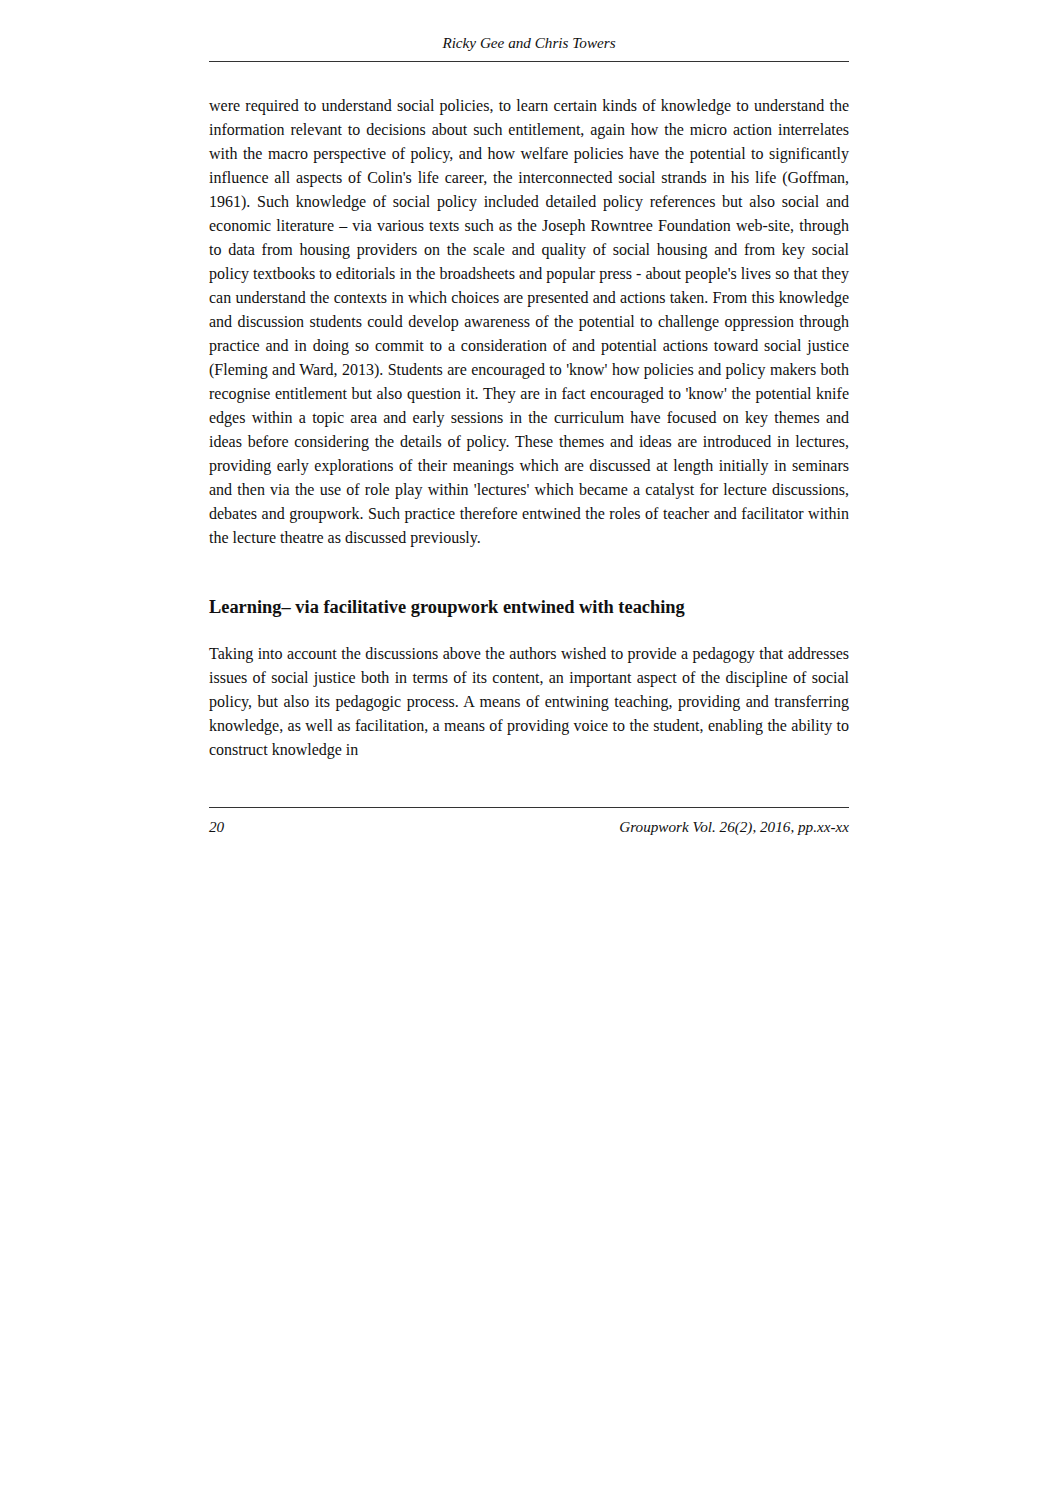Ricky Gee and Chris Towers
were required to understand social policies, to learn certain kinds of knowledge to understand the information relevant to decisions about such entitlement, again how the micro action interrelates with the macro perspective of policy, and how welfare policies have the potential to significantly influence all aspects of Colin's life career, the interconnected social strands in his life (Goffman, 1961). Such knowledge of social policy included detailed policy references but also social and economic literature – via various texts such as the Joseph Rowntree Foundation web-site, through to data from housing providers on the scale and quality of social housing and from key social policy textbooks to editorials in the broadsheets and popular press - about people's lives so that they can understand the contexts in which choices are presented and actions taken. From this knowledge and discussion students could develop awareness of the potential to challenge oppression through practice and in doing so commit to a consideration of and potential actions toward social justice (Fleming and Ward, 2013). Students are encouraged to 'know' how policies and policy makers both recognise entitlement but also question it. They are in fact encouraged to 'know' the potential knife edges within a topic area and early sessions in the curriculum have focused on key themes and ideas before considering the details of policy. These themes and ideas are introduced in lectures, providing early explorations of their meanings which are discussed at length initially in seminars and then via the use of role play within 'lectures' which became a catalyst for lecture discussions, debates and groupwork. Such practice therefore entwined the roles of teacher and facilitator within the lecture theatre as discussed previously.
Learning– via facilitative groupwork entwined with teaching
Taking into account the discussions above the authors wished to provide a pedagogy that addresses issues of social justice both in terms of its content, an important aspect of the discipline of social policy, but also its pedagogic process. A means of entwining teaching, providing and transferring knowledge, as well as facilitation, a means of providing voice to the student, enabling the ability to construct knowledge in
20 Groupwork Vol. 26(2), 2016, pp.xx-xx